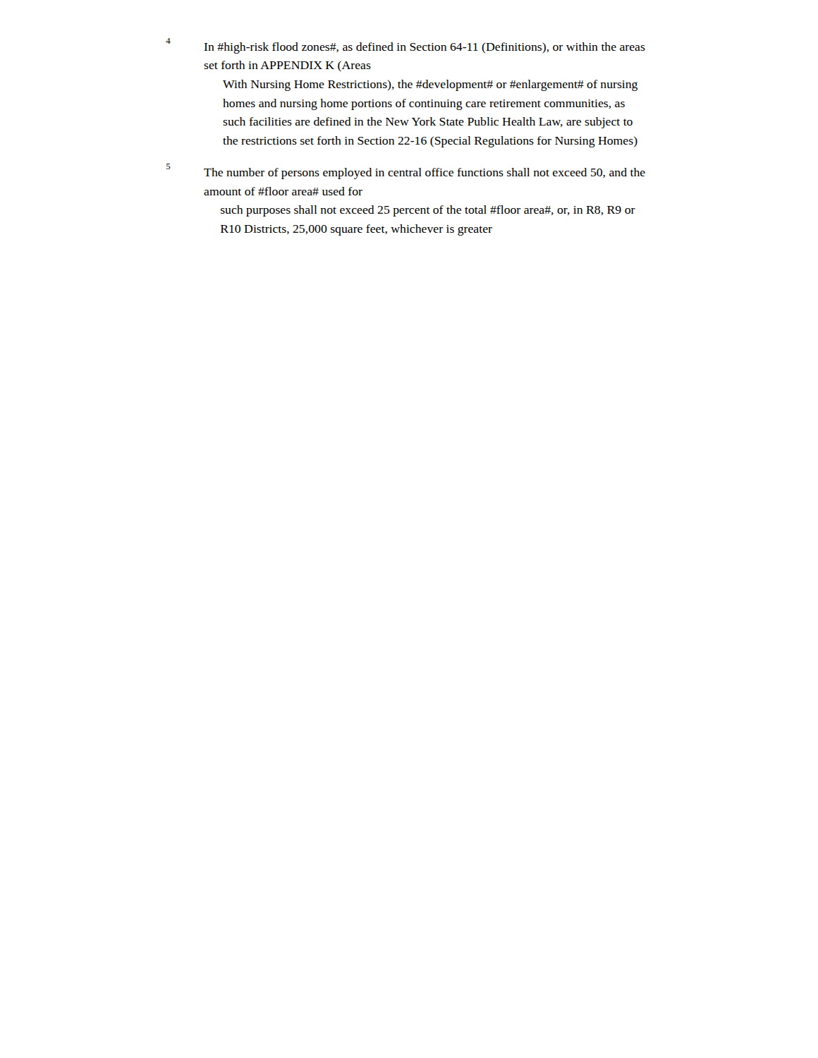4 In #high-risk flood zones#, as defined in Section 64-11 (Definitions), or within the areas set forth in APPENDIX K (Areas With Nursing Home Restrictions), the #development# or #enlargement# of nursing homes and nursing home portions of continuing care retirement communities, as such facilities are defined in the New York State Public Health Law, are subject to the restrictions set forth in Section 22-16 (Special Regulations for Nursing Homes)
5 The number of persons employed in central office functions shall not exceed 50, and the amount of #floor area# used for such purposes shall not exceed 25 percent of the total #floor area#, or, in R8, R9 or R10 Districts, 25,000 square feet, whichever is greater